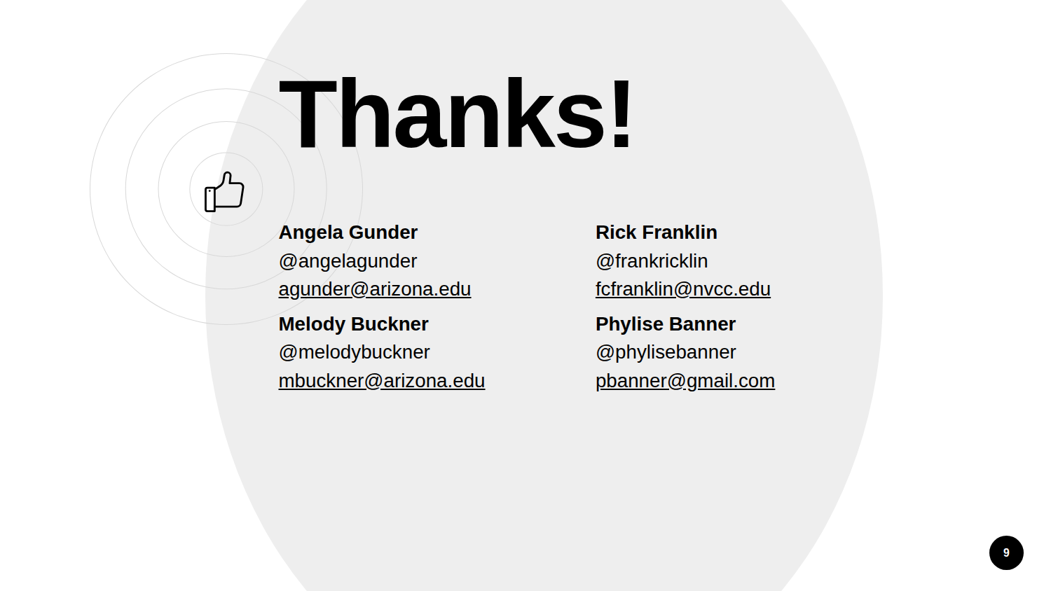Thanks!
Angela Gunder
@angelagunder
agunder@arizona.edu
Rick Franklin
@frankricklin
fcfranklin@nvcc.edu
Melody Buckner
@melodybuckner
mbuckner@arizona.edu
Phylise Banner
@phylisebanner
pbanner@gmail.com
9